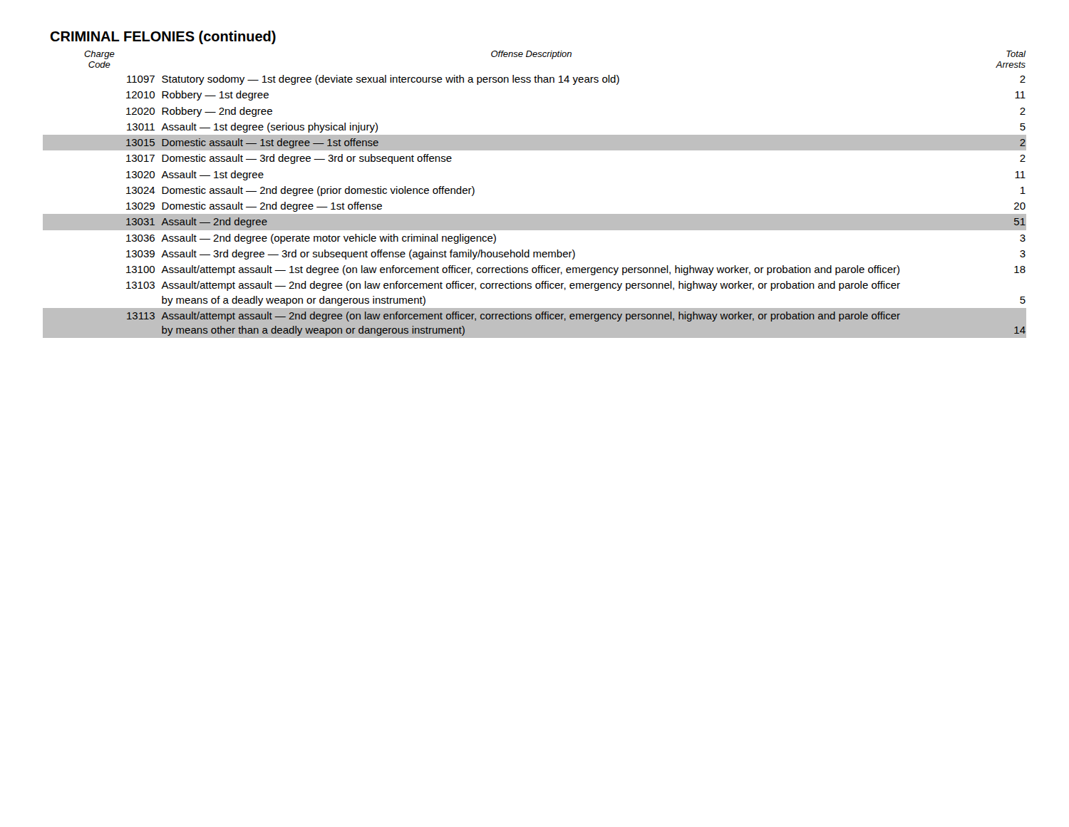CRIMINAL FELONIES (continued)
| Charge Code | Offense Description | Total Arrests |
| --- | --- | --- |
| 11097 | Statutory sodomy — 1st degree (deviate sexual intercourse with a person less than 14 years old) | 2 |
| 12010 | Robbery — 1st degree | 11 |
| 12020 | Robbery — 2nd degree | 2 |
| 13011 | Assault — 1st degree (serious physical injury) | 5 |
| 13015 | Domestic assault — 1st degree — 1st offense | 2 |
| 13017 | Domestic assault — 3rd degree — 3rd or subsequent offense | 2 |
| 13020 | Assault — 1st degree | 11 |
| 13024 | Domestic assault — 2nd degree (prior domestic violence offender) | 1 |
| 13029 | Domestic assault — 2nd degree — 1st offense | 20 |
| 13031 | Assault — 2nd degree | 51 |
| 13036 | Assault — 2nd degree (operate motor vehicle with criminal negligence) | 3 |
| 13039 | Assault — 3rd degree — 3rd or subsequent offense (against family/household member) | 3 |
| 13100 | Assault/attempt assault — 1st degree (on law enforcement officer, corrections officer, emergency personnel, highway worker, or probation and parole officer) | 18 |
| 13103 | Assault/attempt assault — 2nd degree (on law enforcement officer, corrections officer, emergency personnel, highway worker, or probation and parole officer by means of a deadly weapon or dangerous instrument) | 5 |
| 13113 | Assault/attempt assault — 2nd degree (on law enforcement officer, corrections officer, emergency personnel, highway worker, or probation and parole officer by means other than a deadly weapon or dangerous instrument) | 14 |